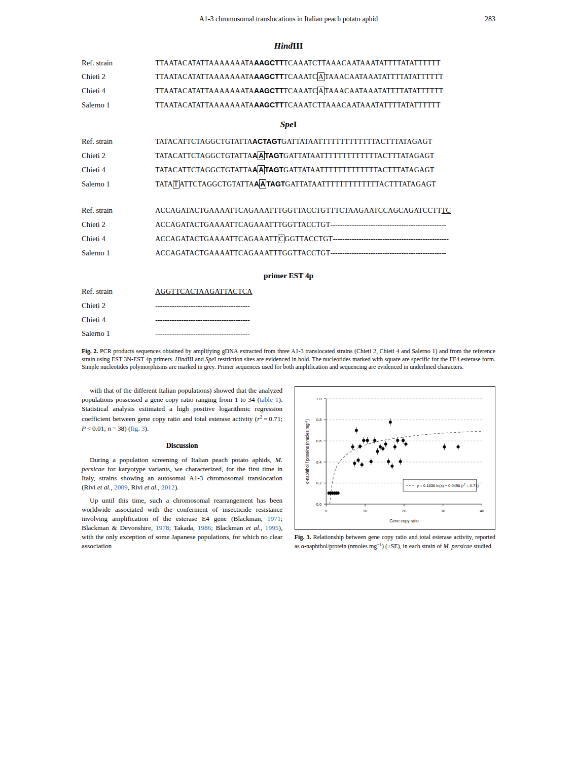A1-3 chromosomal translocations in Italian peach potato aphid 283
Hind III
Ref. strain TTAATACATATTAAAAAAATAAAGCTTTCAAATCTTAAACAATAAATATTTTATATTTTTT
Chieti 2 TTAATACATATTAAAAAAATAAAGCTTTCAAATCATAAACAATAAATATTTTATATTTTTT
Chieti 4 TTAATACATATTAAAAAAATAAAGCTTTCAAATCATAAACAATAAATATTTTATATTTTTT
Salerno 1 TTAATACATATTAAAAAAATAAAGCTTTCAAATCTTAAACAATAAATATTTTATATTTTTT
Spe I
Ref. strain TATACATTCTAGGCTGTATTAACTAGTGATTATAATTTTTTTTTTTTTACTTTATAGAGT
Chieti 2 TATACATTCTAGGCTGTATTAAATAGTGATTATAATTTTTTTTTTTTTACTTTATAGAGT
Chieti 4 TATACATTCTAGGCTGTATTAAATAGTGATTATAATTTTTTTTTTTTTACTTTATAGAGT
Salerno 1 TATATATTCTAGGCTGTATTAAATAGTGATTATAATTTTTTTTTTTTTACTTTATAGAGT
Ref. strain ACCAGATACTGAAAATTCAGAAATTTGGTTACCTGTTTCTAAGAATCCAGCAGATCCTTTC
Chieti 2 ACCAGATACTGAAAATTCAGAAATTTGGTTACCTGT-------------------------------------------------
Chieti 4 ACCAGATACTGAAAATTCAGAAATTCGGTTACCTGT-------------------------------------------------
Salerno 1 ACCAGATACTGAAAATTCAGAAATTTGGTTACCTGT-------------------------------------------------
primer EST 4p
Ref. strain AGGTTCACTAAGATTACTCA
Chieti 2 ----------------------------------------
Chieti 4 ----------------------------------------
Salerno 1 ----------------------------------------
Fig. 2. PCR products sequences obtained by amplifying gDNA extracted from three A1-3 translocated strains (Chieti 2, Chieti 4 and Salerno 1) and from the reference strain using EST 3N-EST 4p primers. Hind III and Spe I restriction sites are evidenced in bold. The nucleotides marked with square are specific for the FE4 esterase form. Simple nucleotides polymorphisms are marked in grey. Primer sequences used for both amplification and sequencing are evidenced in underlined characters.
with that of the different Italian populations) showed that the analyzed populations possessed a gene copy ratio ranging from 1 to 34 (table 1). Statistical analysis estimated a high positive logarithmic regression coefficient between gene copy ratio and total esterase activity (r2 = 0.71; P < 0.01; n = 38) (fig. 3).
Discussion
During a population screening of Italian peach potato aphids, M. persicae for karyotype variants, we characterized, for the first time in Italy, strains showing an autosomal A1-3 chromosomal translocation (Rivi et al., 2009, Rivi et al., 2012).
Up until this time, such a chromosomal rearrangement has been worldwide associated with the conferment of insecticide resistance involving amplification of the esterase E4 gene (Blackman, 1971; Blackman & Devonshire, 1978; Takada, 1986; Blackman et al., 1995), with the only exception of some Japanese populations, for which no clear association
0.0 0.2 0.4 0.6 0.8 1.0 0 10 20 30 40 Gene copy ratio α-naphthol / proteins (nmoles mg−1) y = 0.1636 ln(x) + 0.0496 (r2 = 0.71)
Fig. 3. Relationship between gene copy ratio and total esterase activity, reported as α-naphthol/protein (nmoles mg−1) (±SE), in each strain of M. persicae studied.